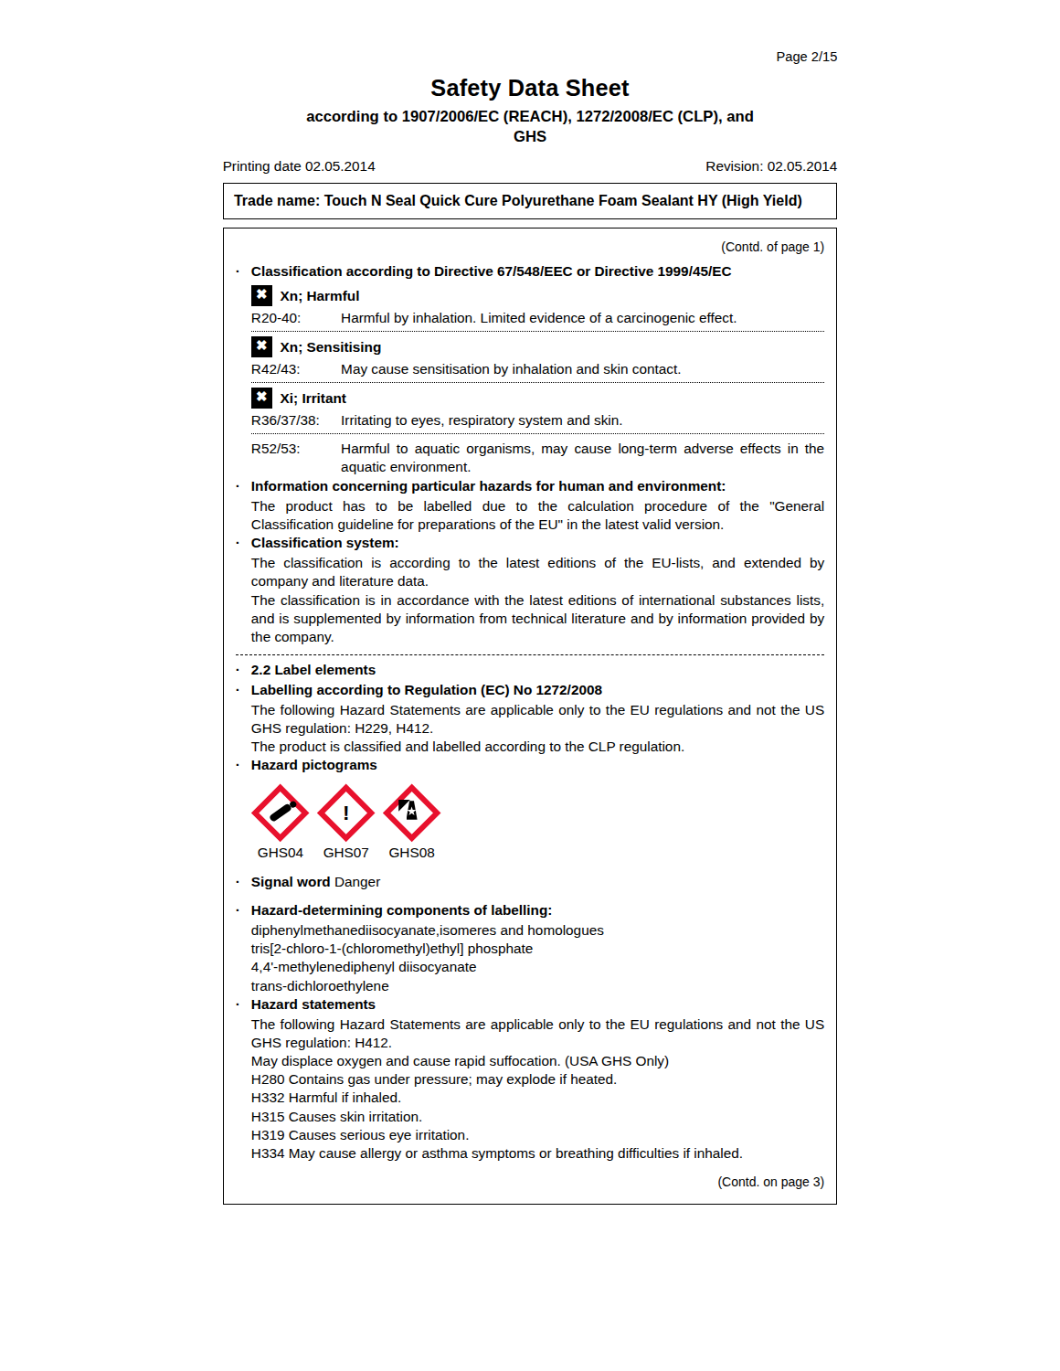Page 2/15
Safety Data Sheet
according to 1907/2006/EC (REACH), 1272/2008/EC (CLP), and
GHS
Printing date 02.05.2014
Revision: 02.05.2014
Trade name: Touch N Seal Quick Cure Polyurethane Foam Sealant HY (High Yield)
(Contd. of page 1)
Classification according to Directive 67/548/EEC or Directive 1999/45/EC
✖ Xn; Harmful
R20-40:
Harmful by inhalation. Limited evidence of a carcinogenic effect.
✖ Xn; Sensitising
R42/43:
May cause sensitisation by inhalation and skin contact.
✖ Xi; Irritant
R36/37/38:
Irritating to eyes, respiratory system and skin.
R52/53:
Harmful to aquatic organisms, may cause long-term adverse effects in the aquatic environment.
Information concerning particular hazards for human and environment:
The product has to be labelled due to the calculation procedure of the "General Classification guideline for preparations of the EU" in the latest valid version.
Classification system:
The classification is according to the latest editions of the EU-lists, and extended by company and literature data.
The classification is in accordance with the latest editions of international substances lists, and is supplemented by information from technical literature and by information provided by the company.
2.2 Label elements
Labelling according to Regulation (EC) No 1272/2008
The following Hazard Statements are applicable only to the EU regulations and not the US GHS regulation: H229, H412.
The product is classified and labelled according to the CLP regulation.
Hazard pictograms
!
GHS04
GHS07
GHS08
Signal word Danger
Hazard-determining components of labelling:
diphenylmethanediisocyanate,isomeres and homologues
tris[2-chloro-1-(chloromethyl)ethyl] phosphate
4,4'-methylenediphenyl diisocyanate
trans-dichloroethylene
Hazard statements
The following Hazard Statements are applicable only to the EU regulations and not the US GHS regulation: H412.
May displace oxygen and cause rapid suffocation. (USA GHS Only)
H280 Contains gas under pressure; may explode if heated.
H332 Harmful if inhaled.
H315 Causes skin irritation.
H319 Causes serious eye irritation.
H334 May cause allergy or asthma symptoms or breathing difficulties if inhaled.
(Contd. on page 3)